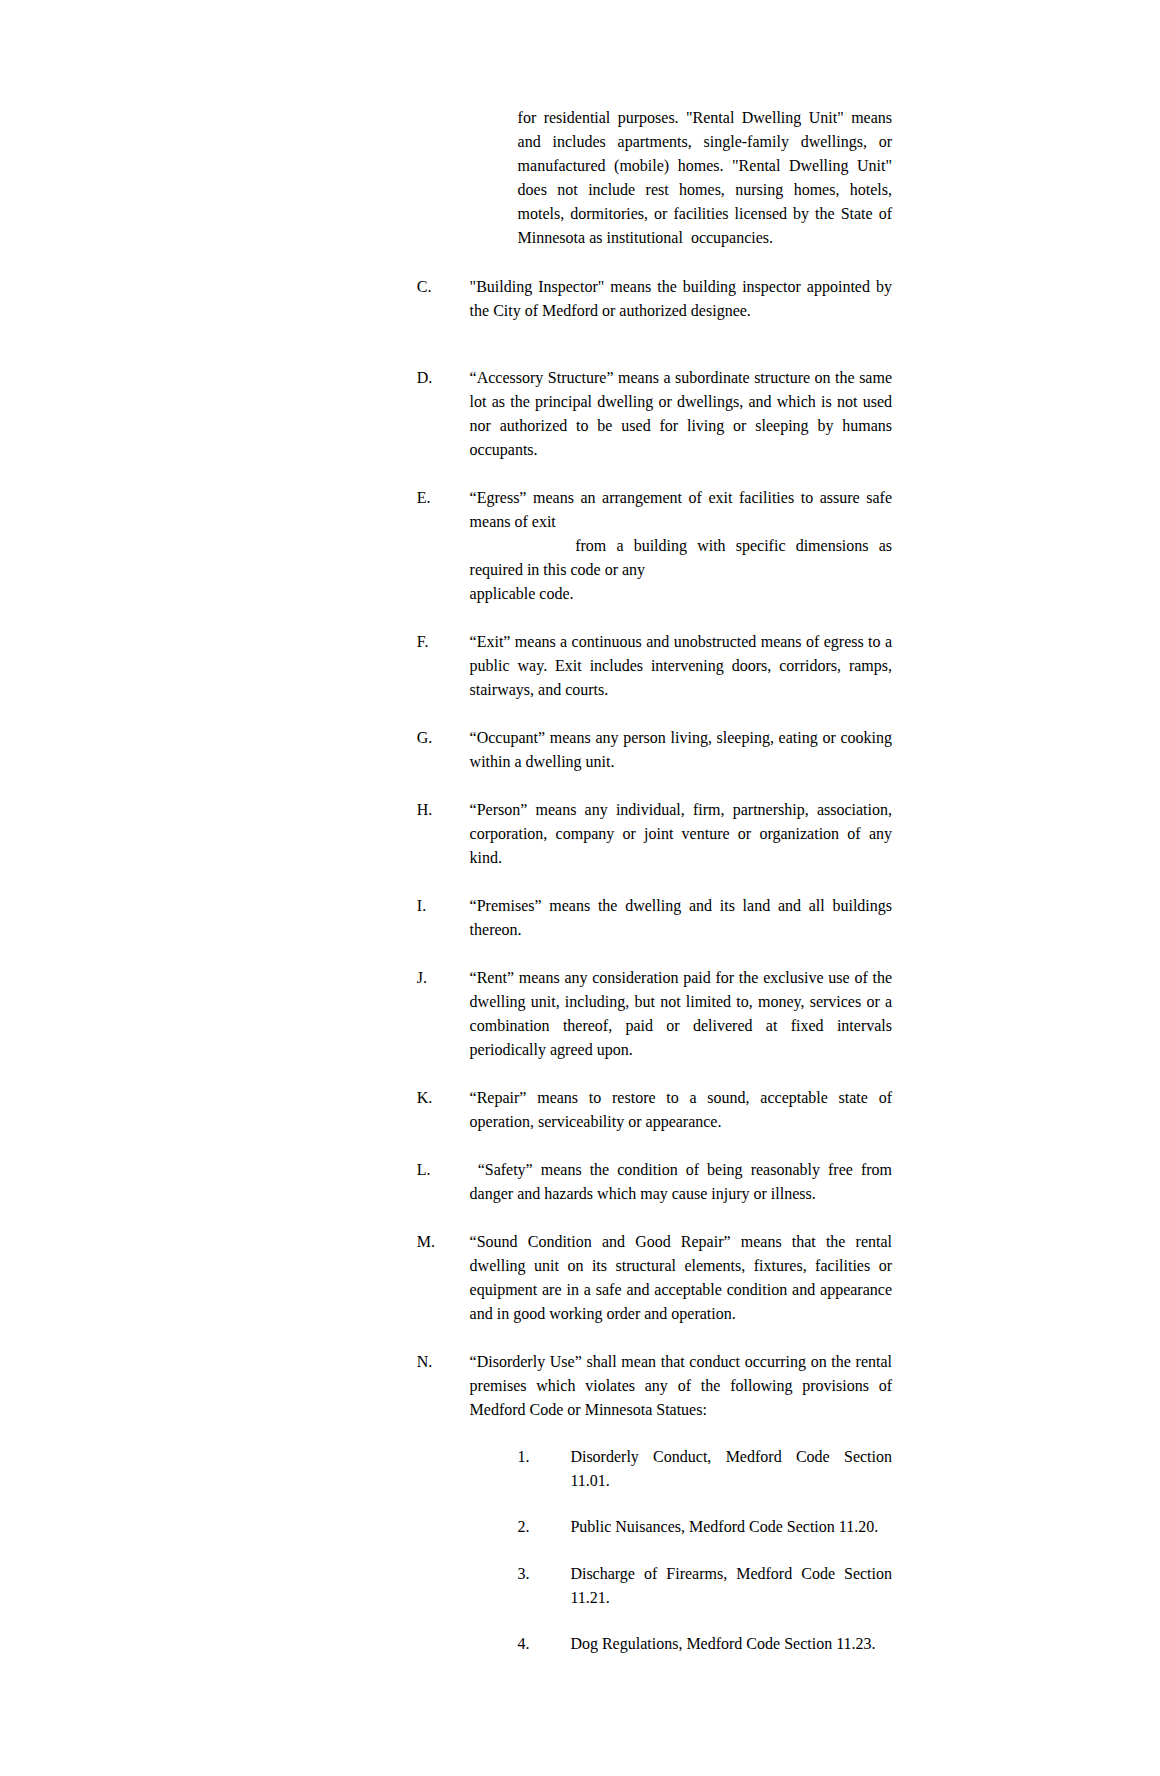for residential purposes. "Rental Dwelling Unit" means and includes apartments, single-family dwellings, or manufactured (mobile) homes. "Rental Dwelling Unit" does not include rest homes, nursing homes, hotels, motels, dormitories, or facilities licensed by the State of Minnesota as institutional occupancies.
C.
"Building Inspector" means the building inspector appointed by the City of Medford or authorized designee.
D.
“Accessory Structure” means a subordinate structure on the same lot as the principal dwelling or dwellings, and which is not used nor authorized to be used for living or sleeping by humans occupants.
E.
“Egress” means an arrangement of exit facilities to assure safe means of exit from a building with specific dimensions as required in this code or any applicable code.
F.
“Exit” means a continuous and unobstructed means of egress to a public way. Exit includes intervening doors, corridors, ramps, stairways, and courts.
G.
“Occupant” means any person living, sleeping, eating or cooking within a dwelling unit.
H.
“Person” means any individual, firm, partnership, association, corporation, company or joint venture or organization of any kind.
I.
“Premises” means the dwelling and its land and all buildings thereon.
J.
“Rent” means any consideration paid for the exclusive use of the dwelling unit, including, but not limited to, money, services or a combination thereof, paid or delivered at fixed intervals periodically agreed upon.
K.
“Repair” means to restore to a sound, acceptable state of operation, serviceability or appearance.
L.
“Safety” means the condition of being reasonably free from danger and hazards which may cause injury or illness.
M.
“Sound Condition and Good Repair” means that the rental dwelling unit on its structural elements, fixtures, facilities or equipment are in a safe and acceptable condition and appearance and in good working order and operation.
N.
“Disorderly Use” shall mean that conduct occurring on the rental premises which violates any of the following provisions of Medford Code or Minnesota Statues:
1.
Disorderly Conduct, Medford Code Section 11.01.
2.
Public Nuisances, Medford Code Section 11.20.
3.
Discharge of Firearms, Medford Code Section 11.21.
4.
Dog Regulations, Medford Code Section 11.23.